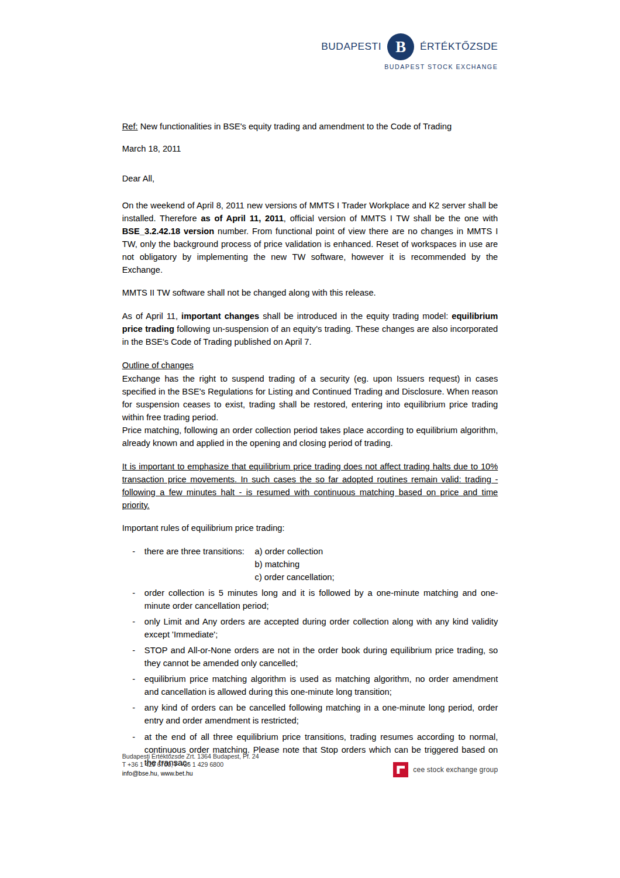BUDAPESTI B ÉRTÉKTŐZSDE
BUDAPEST STOCK EXCHANGE
Ref: New functionalities in BSE's equity trading and amendment to the Code of Trading
March 18, 2011
Dear All,
On the weekend of April 8, 2011 new versions of MMTS I Trader Workplace and K2 server shall be installed. Therefore as of April 11, 2011, official version of MMTS I TW shall be the one with BSE_3.2.42.18 version number. From functional point of view there are no changes in MMTS I TW, only the background process of price validation is enhanced. Reset of workspaces in use are not obligatory by implementing the new TW software, however it is recommended by the Exchange.
MMTS II TW software shall not be changed along with this release.
As of April 11, important changes shall be introduced in the equity trading model: equilibrium price trading following un-suspension of an equity's trading. These changes are also incorporated in the BSE's Code of Trading published on April 7.
Outline of changes
Exchange has the right to suspend trading of a security (eg. upon Issuers request) in cases specified in the BSE's Regulations for Listing and Continued Trading and Disclosure. When reason for suspension ceases to exist, trading shall be restored, entering into equilibrium price trading within free trading period.
Price matching, following an order collection period takes place according to equilibrium algorithm, already known and applied in the opening and closing period of trading.
It is important to emphasize that equilibrium price trading does not affect trading halts due to 10% transaction price movements. In such cases the so far adopted routines remain valid: trading - following a few minutes halt - is resumed with continuous matching based on price and time priority.
Important rules of equilibrium price trading:
there are three transitions:
a) order collection
b) matching
c) order cancellation;
order collection is 5 minutes long and it is followed by a one-minute matching and one-minute order cancellation period;
only Limit and Any orders are accepted during order collection along with any kind validity except 'Immediate';
STOP and All-or-None orders are not in the order book during equilibrium price trading, so they cannot be amended only cancelled;
equilibrium price matching algorithm is used as matching algorithm, no order amendment and cancellation is allowed during this one-minute long transition;
any kind of orders can be cancelled following matching in a one-minute long period, order entry and order amendment is restricted;
at the end of all three equilibrium price transitions, trading resumes according to normal, continuous order matching. Please note that Stop orders which can be triggered based on the transac-
Budapesti Értéktőzsde Zrt. 1364 Budapest, Pf. 24
T +36 1 429 6700, F +36 1 429 6800
info@bse.hu, www.bet.hu
cee stock exchange group